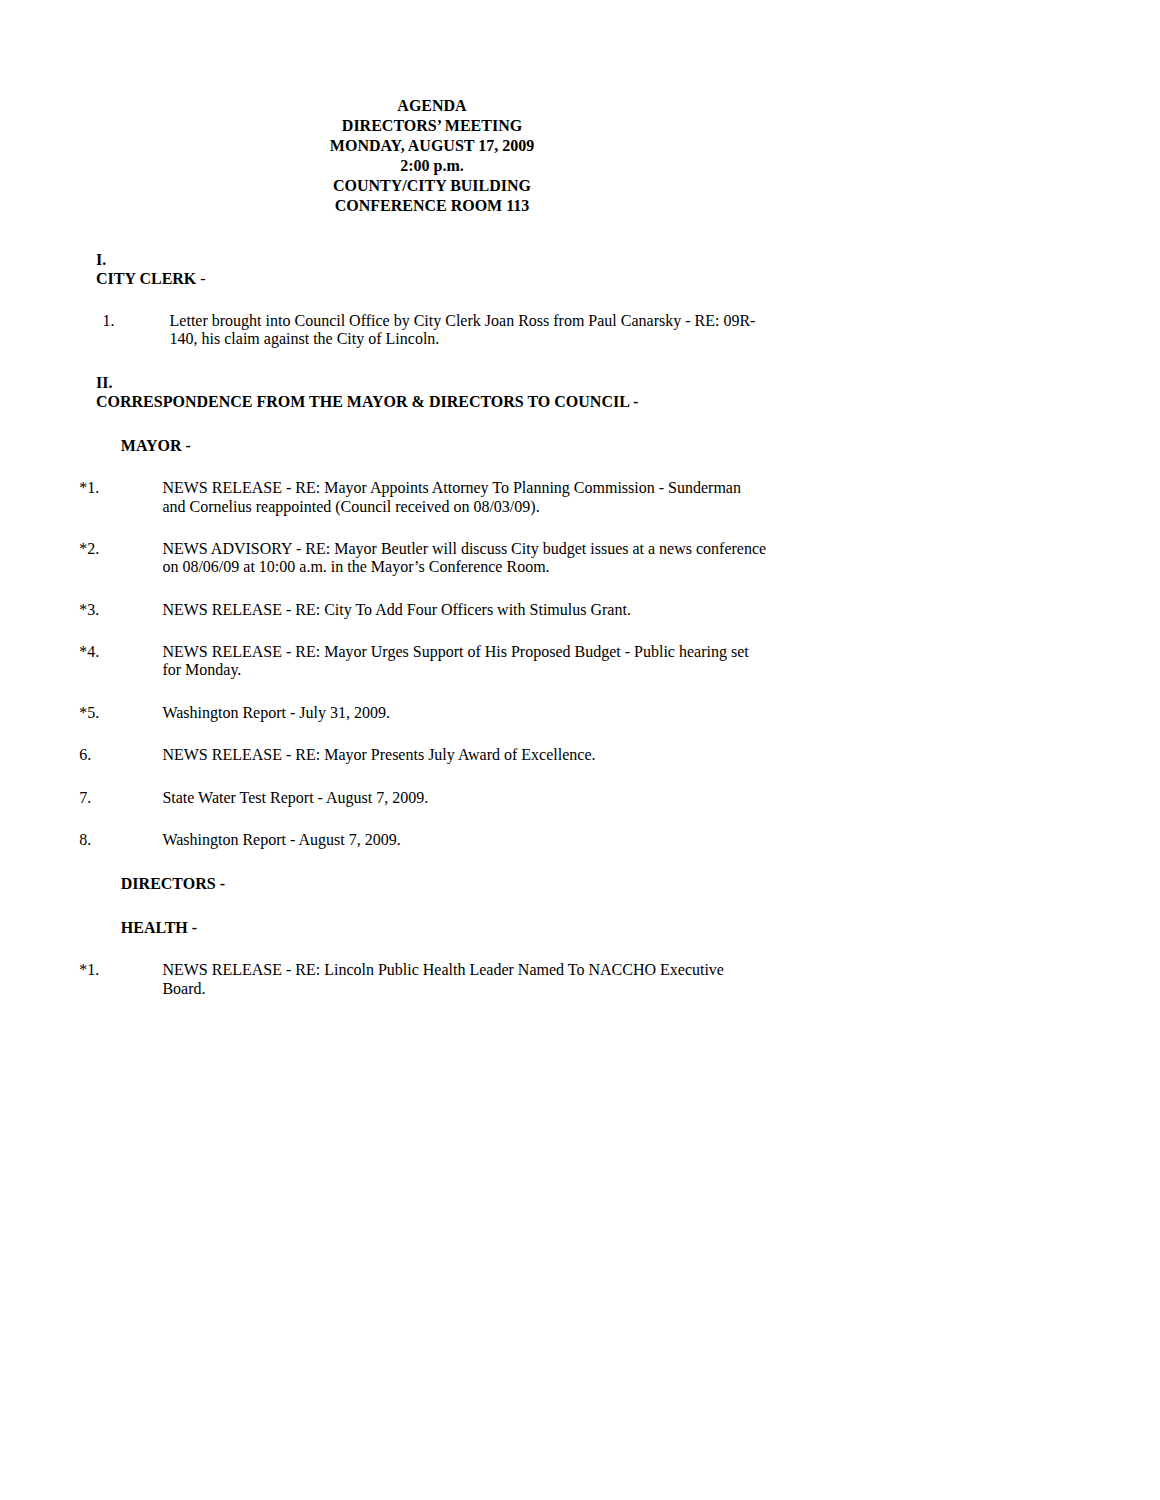AGENDA
DIRECTORS’ MEETING
MONDAY, AUGUST 17, 2009
2:00 p.m.
COUNTY/CITY BUILDING
CONFERENCE ROOM 113
I.
CITY CLERK
-
1. Letter brought into Council Office by City Clerk Joan Ross from Paul Canarsky - RE: 09R-140, his claim against the City of Lincoln.
II.
CORRESPONDENCE FROM THE MAYOR & DIRECTORS TO COUNCIL -
MAYOR -
*1. NEWS RELEASE - RE: Mayor Appoints Attorney To Planning Commission - Sunderman and Cornelius reappointed (Council received on 08/03/09).
*2. NEWS ADVISORY - RE: Mayor Beutler will discuss City budget issues at a news conference on 08/06/09 at 10:00 a.m. in the Mayor’s Conference Room.
*3. NEWS RELEASE - RE: City To Add Four Officers with Stimulus Grant.
*4. NEWS RELEASE - RE: Mayor Urges Support of His Proposed Budget - Public hearing set for Monday.
*5. Washington Report - July 31, 2009.
6. NEWS RELEASE - RE: Mayor Presents July Award of Excellence.
7. State Water Test Report - August 7, 2009.
8. Washington Report - August 7, 2009.
DIRECTORS -
HEALTH -
*1. NEWS RELEASE - RE: Lincoln Public Health Leader Named To NACCHO Executive Board.